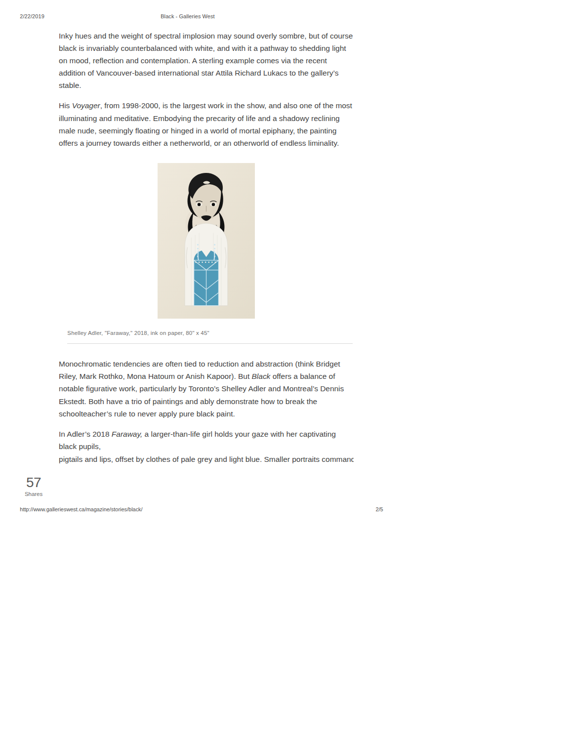2/22/2019
Black - Galleries West
Inky hues and the weight of spectral implosion may sound overly sombre, but of course black is invariably counterbalanced with white, and with it a pathway to shedding light on mood, reflection and contemplation. A sterling example comes via the recent addition of Vancouver-based international star Attila Richard Lukacs to the gallery’s stable.
His Voyager, from 1998-2000, is the largest work in the show, and also one of the most illuminating and meditative. Embodying the precarity of life and a shadowy reclining male nude, seemingly floating or hinged in a world of mortal epiphany, the painting offers a journey towards either a netherworld, or an otherworld of endless liminality.
Shelley Adler, "Faraway," 2018, ink on paper, 80" x 45"
Monochromatic tendencies are often tied to reduction and abstraction (think Bridget Riley, Mark Rothko, Mona Hatoum or Anish Kapoor). But Black offers a balance of notable figurative work, particularly by Toronto’s Shelley Adler and Montreal’s Dennis Ekstedt. Both have a trio of paintings and ably demonstrate how to break the schoolteacher’s rule to never apply pure black paint.
In Adler’s 2018 Faraway, a larger-than-life girl holds your gaze with her captivating black pupils,
pigtails and lips, offset by clothes of pale grey and light blue. Smaller portraits command equally
57
Shares
http://www.gallerieswest.ca/magazine/stories/black/
2/5